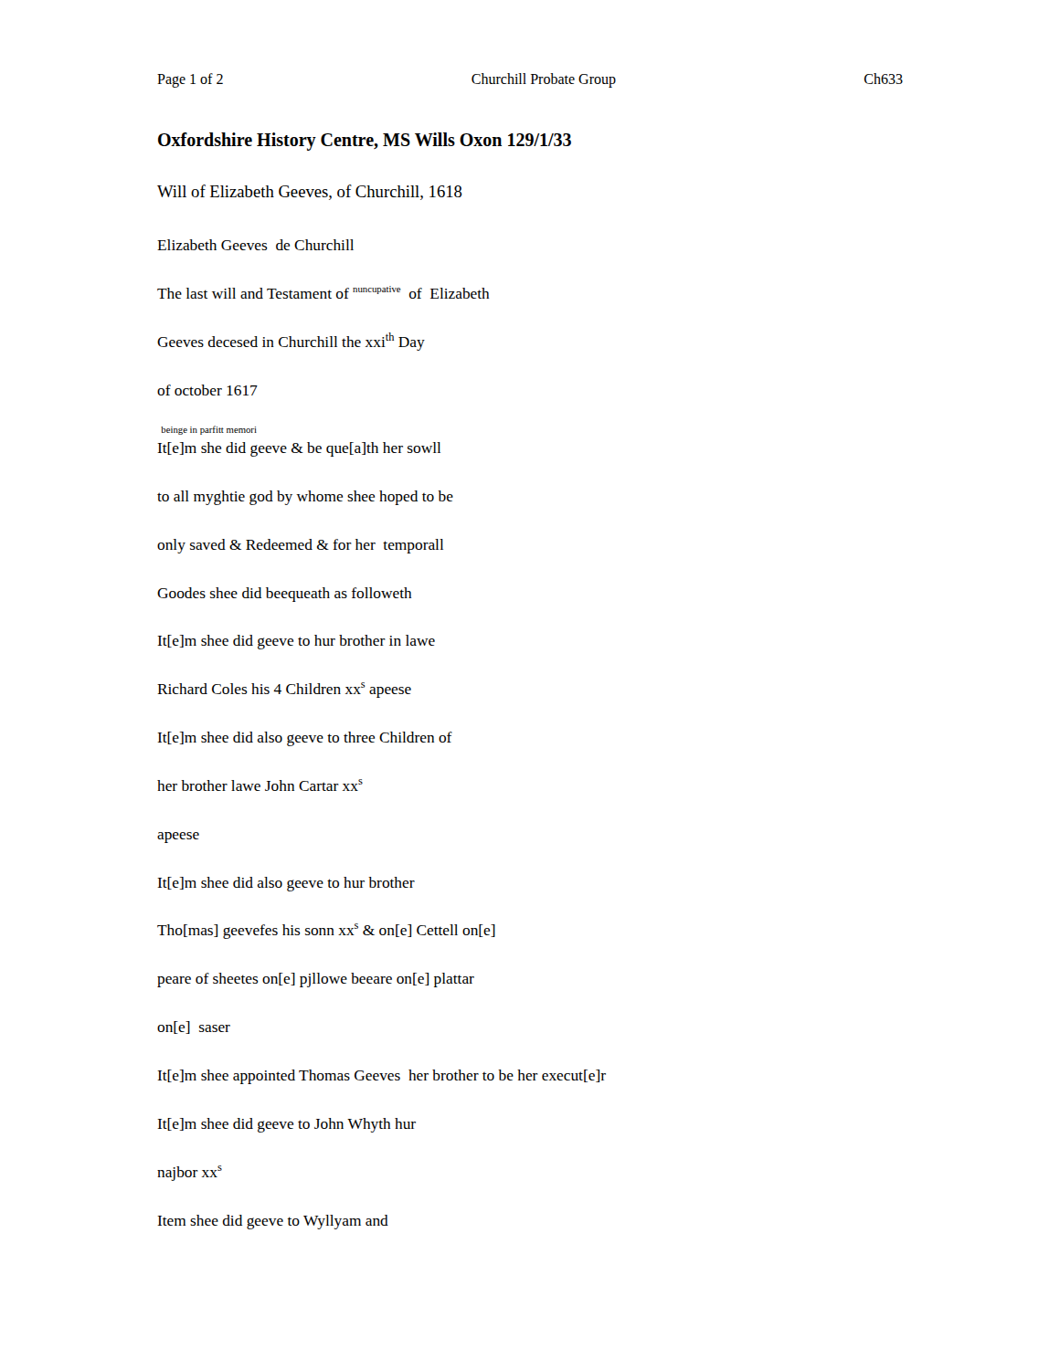Page 1 of 2 Churchill Probate Group Ch633
Oxfordshire History Centre, MS Wills Oxon 129/1/33
Will of Elizabeth Geeves, of Churchill, 1618
Elizabeth Geeves de Churchill
The last will and Testament of nuncupative of Elizabeth
Geeves decesed in Churchill the xxith Day
of october 1617
beinge in parfitt memori It[e]m she did geeve & be que[a]th her sowll
to all myghtie god by whome shee hoped to be
only saved & Redeemed & for her temporall
Goodes shee did beequeath as followeth
It[e]m shee did geeve to hur brother in lawe
Richard Coles his 4 Children xxs apeese
It[e]m shee did also geeve to three Children of
her brother lawe John Cartar xxs
apeese
It[e]m shee did also geeve to hur brother
Tho[mas] geevefes his sonn xxs & on[e] Cettell on[e]
peare of sheetes on[e] pjllowe beeare on[e] plattar
on[e] saser
It[e]m shee appointed Thomas Geeves her brother to be her execut[e]r
It[e]m shee did geeve to John Whyth hur
najbor xxs
Item shee did geeve to Wyllyam and